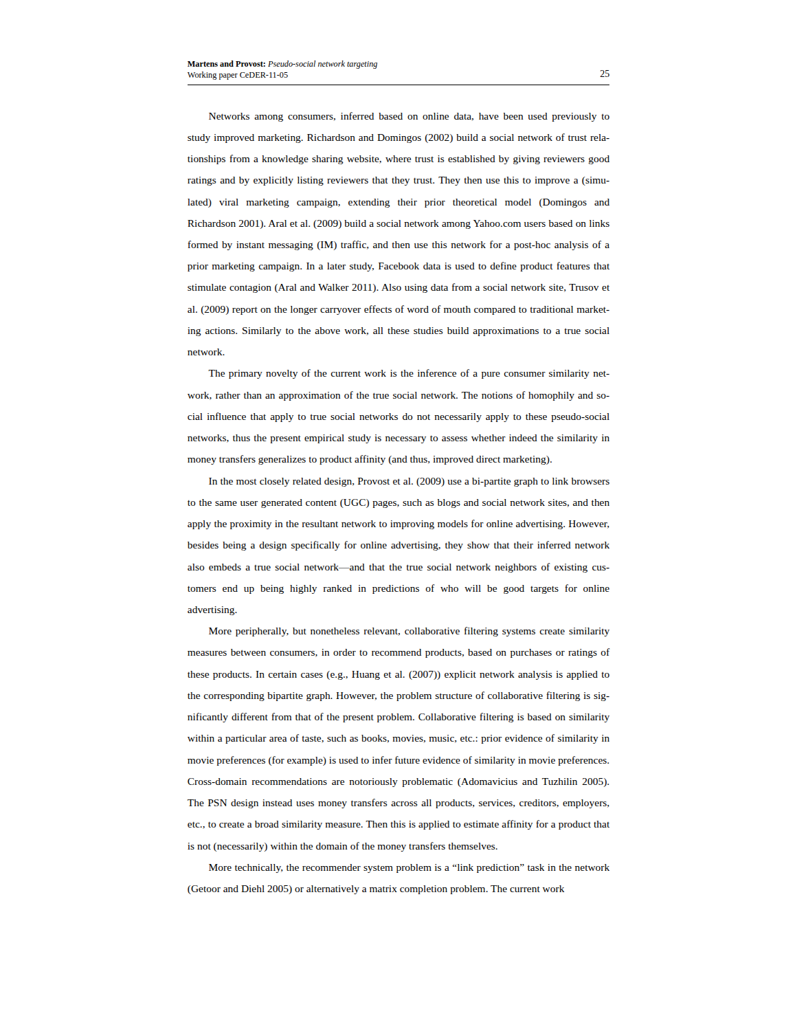Martens and Provost: Pseudo-social network targeting
Working paper CeDER-11-05
25
Networks among consumers, inferred based on online data, have been used previously to study improved marketing. Richardson and Domingos (2002) build a social network of trust relationships from a knowledge sharing website, where trust is established by giving reviewers good ratings and by explicitly listing reviewers that they trust. They then use this to improve a (simulated) viral marketing campaign, extending their prior theoretical model (Domingos and Richardson 2001). Aral et al. (2009) build a social network among Yahoo.com users based on links formed by instant messaging (IM) traffic, and then use this network for a post-hoc analysis of a prior marketing campaign. In a later study, Facebook data is used to define product features that stimulate contagion (Aral and Walker 2011). Also using data from a social network site, Trusov et al. (2009) report on the longer carryover effects of word of mouth compared to traditional marketing actions. Similarly to the above work, all these studies build approximations to a true social network.
The primary novelty of the current work is the inference of a pure consumer similarity network, rather than an approximation of the true social network. The notions of homophily and social influence that apply to true social networks do not necessarily apply to these pseudo-social networks, thus the present empirical study is necessary to assess whether indeed the similarity in money transfers generalizes to product affinity (and thus, improved direct marketing).
In the most closely related design, Provost et al. (2009) use a bi-partite graph to link browsers to the same user generated content (UGC) pages, such as blogs and social network sites, and then apply the proximity in the resultant network to improving models for online advertising. However, besides being a design specifically for online advertising, they show that their inferred network also embeds a true social network—and that the true social network neighbors of existing customers end up being highly ranked in predictions of who will be good targets for online advertising.
More peripherally, but nonetheless relevant, collaborative filtering systems create similarity measures between consumers, in order to recommend products, based on purchases or ratings of these products. In certain cases (e.g., Huang et al. (2007)) explicit network analysis is applied to the corresponding bipartite graph. However, the problem structure of collaborative filtering is significantly different from that of the present problem. Collaborative filtering is based on similarity within a particular area of taste, such as books, movies, music, etc.: prior evidence of similarity in movie preferences (for example) is used to infer future evidence of similarity in movie preferences. Cross-domain recommendations are notoriously problematic (Adomavicius and Tuzhilin 2005). The PSN design instead uses money transfers across all products, services, creditors, employers, etc., to create a broad similarity measure. Then this is applied to estimate affinity for a product that is not (necessarily) within the domain of the money transfers themselves.
More technically, the recommender system problem is a “link prediction” task in the network (Getoor and Diehl 2005) or alternatively a matrix completion problem. The current work